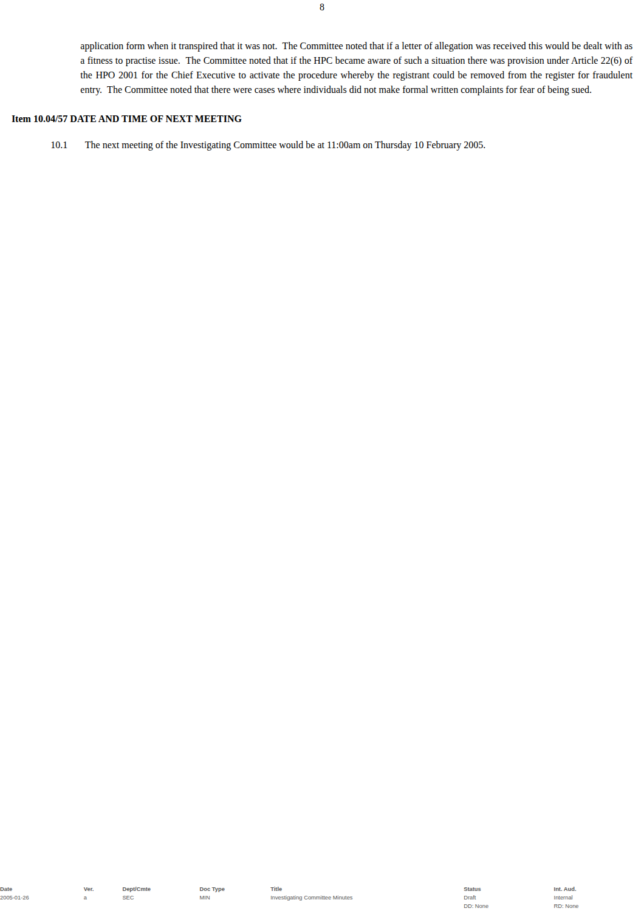8
application form when it transpired that it was not. The Committee noted that if a letter of allegation was received this would be dealt with as a fitness to practise issue. The Committee noted that if the HPC became aware of such a situation there was provision under Article 22(6) of the HPO 2001 for the Chief Executive to activate the procedure whereby the registrant could be removed from the register for fraudulent entry. The Committee noted that there were cases where individuals did not make formal written complaints for fear of being sued.
Item 10.04/57 DATE AND TIME OF NEXT MEETING
10.1
The next meeting of the Investigating Committee would be at 11:00am on Thursday 10 February 2005.
| Date | Ver. | Dept/Cmte | Doc Type | Title | Status | Int. Aud. |
| --- | --- | --- | --- | --- | --- | --- |
| 2005-01-26 | a | SEC | MIN | Investigating Committee Minutes | Draft DD: None | Internal RD: None |